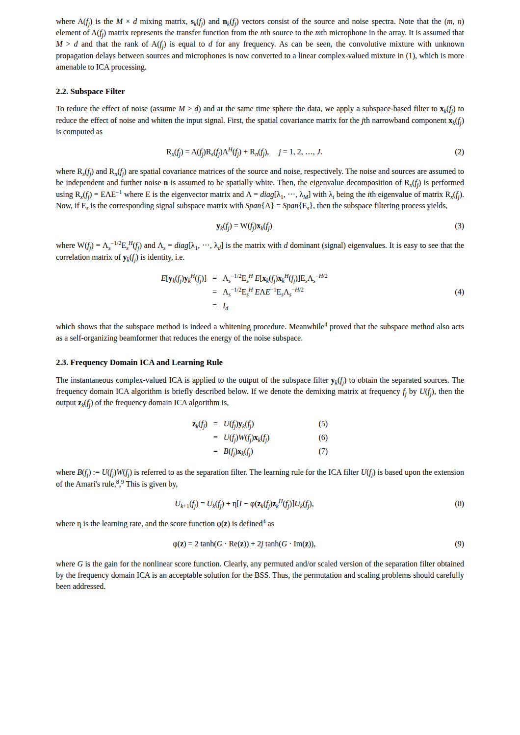where A(fj) is the M × d mixing matrix, sk(fj) and nk(fj) vectors consist of the source and noise spectra. Note that the (m, n) element of A(fj) matrix represents the transfer function from the nth source to the mth microphone in the array. It is assumed that M > d and that the rank of A(fj) is equal to d for any frequency. As can be seen, the convolutive mixture with unknown propagation delays between sources and microphones is now converted to a linear complex-valued mixture in (1), which is more amenable to ICA processing.
2.2. Subspace Filter
To reduce the effect of noise (assume M > d) and at the same time sphere the data, we apply a subspace-based filter to xk(fj) to reduce the effect of noise and whiten the input signal. First, the spatial covariance matrix for the jth narrowband component xk(fj) is computed as
Rx(fj) = A(fj)Rs(fj)AH(fj) + Rn(fj), j = 1, 2, …, J.
(2)
where Rs(fj) and Rn(fj) are spatial covariance matrices of the source and noise, respectively. The noise and sources are assumed to be independent and further noise n is assumed to be spatially white. Then, the eigenvalue decomposition of Rx(fj) is performed using Rx(fj) = EΛE−1 where E is the eigenvector matrix and Λ = diag[λ1, ···, λM] with λi being the ith eigenvalue of matrix Rx(fj). Now, if Es is the corresponding signal subspace matrix with Span{A} = Span{Es}, then the subspace filtering process yields,
yk(fj) = W(fj)xk(fj)
(3)
where W(fj) = Λs−1/2EsH(fj) and Λs = diag[λ1, ···, λd] is the matrix with d dominant (signal) eigenvalues. It is easy to see that the correlation matrix of yk(fj) is identity, i.e.
| E [ y k ( f j ) y k H ( f j )] | = | Λ s −1/2 E s H E [ x k ( f j ) x k H ( f j )]E s Λ s − H /2 |
| | = | Λ s −1/2 E s H E Λ E −1 E s Λ s − H /2 |
| | = | I d |
(4)
which shows that the subspace method is indeed a whitening procedure. Meanwhile4 proved that the subspace method also acts as a self-organizing beamformer that reduces the energy of the noise subspace.
2.3. Frequency Domain ICA and Learning Rule
The instantaneous complex-valued ICA is applied to the output of the subspace filter yk(fj) to obtain the separated sources. The frequency domain ICA algorithm is briefly described below. If we denote the demixing matrix at frequency fj by U(fj), then the output zk(fj) of the frequency domain ICA algorithm is,
| z k ( f j ) | = | U ( f j ) y k ( f j ) | (5) |
| | = | U ( f j ) W ( f j ) x k ( f j ) | (6) |
| | = | B ( f j ) x k ( f j ) | (7) |
where B(fj) := U(fj)W(fj) is referred to as the separation filter. The learning rule for the ICA filter U(fj) is based upon the extension of the Amari's rule,8,9 This is given by,
Uk+1(fj) = Uk(fj) + η[I − φ(zk(fj)zkH(fj)]Uk(fj),
(8)
where η is the learning rate, and the score function φ(z) is defined4 as
φ(z) = 2 tanh(G · Re(z)) + 2j tanh(G · Im(z)),
(9)
where G is the gain for the nonlinear score function. Clearly, any permuted and/or scaled version of the separation filter obtained by the frequency domain ICA is an acceptable solution for the BSS. Thus, the permutation and scaling problems should carefully been addressed.